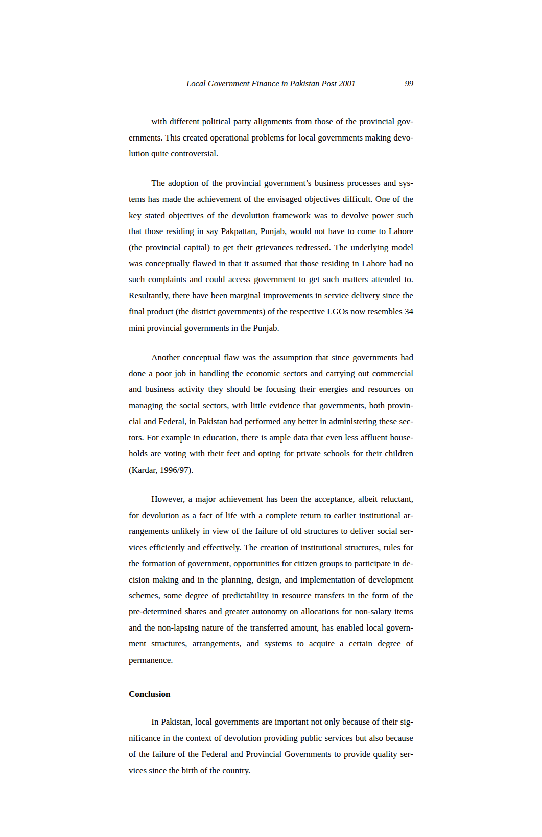Local Government Finance in Pakistan Post 2001 99
with different political party alignments from those of the provincial governments. This created operational problems for local governments making devolution quite controversial.
The adoption of the provincial government’s business processes and systems has made the achievement of the envisaged objectives difficult. One of the key stated objectives of the devolution framework was to devolve power such that those residing in say Pakpattan, Punjab, would not have to come to Lahore (the provincial capital) to get their grievances redressed. The underlying model was conceptually flawed in that it assumed that those residing in Lahore had no such complaints and could access government to get such matters attended to. Resultantly, there have been marginal improvements in service delivery since the final product (the district governments) of the respective LGOs now resembles 34 mini provincial governments in the Punjab.
Another conceptual flaw was the assumption that since governments had done a poor job in handling the economic sectors and carrying out commercial and business activity they should be focusing their energies and resources on managing the social sectors, with little evidence that governments, both provincial and Federal, in Pakistan had performed any better in administering these sectors. For example in education, there is ample data that even less affluent households are voting with their feet and opting for private schools for their children (Kardar, 1996/97).
However, a major achievement has been the acceptance, albeit reluctant, for devolution as a fact of life with a complete return to earlier institutional arrangements unlikely in view of the failure of old structures to deliver social services efficiently and effectively. The creation of institutional structures, rules for the formation of government, opportunities for citizen groups to participate in decision making and in the planning, design, and implementation of development schemes, some degree of predictability in resource transfers in the form of the pre-determined shares and greater autonomy on allocations for non-salary items and the non-lapsing nature of the transferred amount, has enabled local government structures, arrangements, and systems to acquire a certain degree of permanence.
Conclusion
In Pakistan, local governments are important not only because of their significance in the context of devolution providing public services but also because of the failure of the Federal and Provincial Governments to provide quality services since the birth of the country.